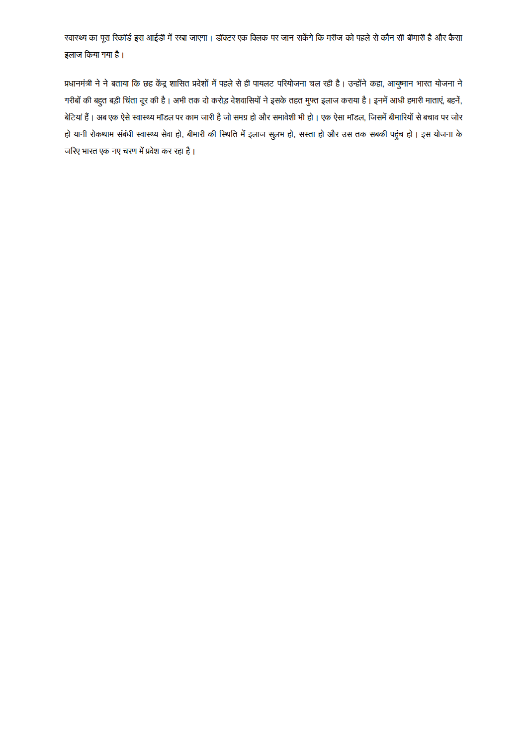स्वास्थ्य का पूरा रिकॉर्ड इस आईडी में रखा जाएगा। डॉक्टर एक क्लिक पर जान सकेंगे कि मरीज को पहले से कौन सी बीमारी है और कैसा इलाज किया गया है।
प्रधानमंत्री ने ने बताया कि छह केंद्र शासित प्रदेशों में पहले से ही पायलट परियोजना चल रही है। उन्होंने कहा, आयुष्मान भारत योजना ने गरीबों की बहुत बड़ी चिंता दूर की है। अभी तक दो करोड़ देशवासियों ने इसके तहत मुफ्त इलाज कराया है। इनमें आधी हमारी माताएं, बहनें, बेटियां हैं। अब एक ऐसे स्वास्थ्य मॉडल पर काम जारी है जो समग्र हो और समावेशी भी हो। एक ऐसा मॉडल, जिसमें बीमारियों से बचाव पर जोर हो यानी रोकथाम संबंधी स्वास्थ्य सेवा हो, बीमारी की स्थिति में इलाज सुलभ हो, सस्ता हो और उस तक सबकी पहुंच हो। इस योजना के जरिए भारत एक नए चरण में प्रवेश कर रहा है।